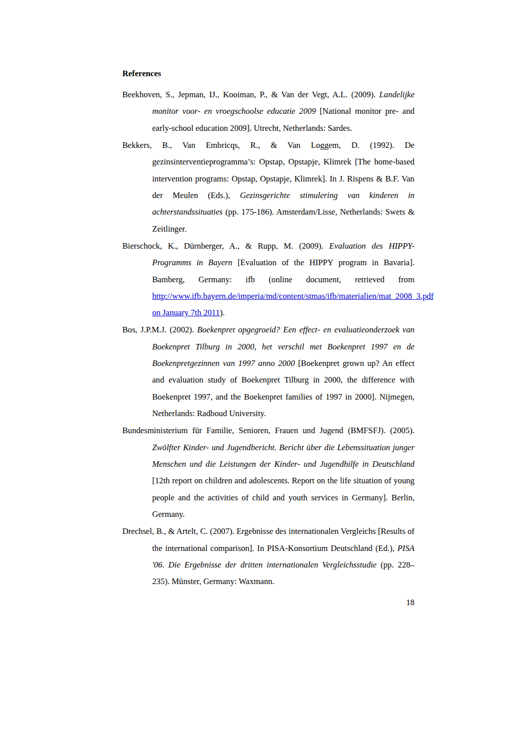References
Beekhoven, S., Jepman, IJ., Kooiman, P., & Van der Vegt, A.L. (2009). Landelijke monitor voor- en vroegschoolse educatie 2009 [National monitor pre- and early-school education 2009]. Utrecht, Netherlands: Sardes.
Bekkers, B., Van Embricqs, R., & Van Loggem, D. (1992). De gezinsinterventieprogramma’s: Opstap, Opstapje, Klimrek [The home-based intervention programs: Opstap, Opstapje, Klimrek]. In J. Rispens & B.F. Van der Meulen (Eds.), Gezinsgerichte stimulering van kinderen in achterstandssituaties (pp. 175-186). Amsterdam/Lisse, Netherlands: Swets & Zeitlinger.
Bierschock, K., Dürnberger, A., & Rupp, M. (2009). Evaluation des HIPPY-Programms in Bayern [Evaluation of the HIPPY program in Bavaria]. Bamberg, Germany: ifb (online document, retrieved from http://www.ifb.bayern.de/imperia/md/content/stmas/ifb/materialien/mat_2008_3.pdf on January 7th 2011).
Bos, J.P.M.J. (2002). Boekenpret opgegroeid? Een effect- en evaluatieonderzoek van Boekenpret Tilburg in 2000, het verschil met Boekenpret 1997 en de Boekenpretgezinnen van 1997 anno 2000 [Boekenpret grown up? An effect and evaluation study of Boekenpret Tilburg in 2000, the difference with Boekenpret 1997, and the Boekenpret families of 1997 in 2000]. Nijmegen, Netherlands: Radboud University.
Bundesministerium für Familie, Senioren, Frauen und Jugend (BMFSFJ). (2005). Zwölfter Kinder- und Jugendbericht. Bericht über die Lebenssituation junger Menschen und die Leistungen der Kinder- und Jugendhilfe in Deutschland [12th report on children and adolescents. Report on the life situation of young people and the activities of child and youth services in Germany]. Berlin, Germany.
Drechsel, B., & Artelt, C. (2007). Ergebnisse des internationalen Vergleichs [Results of the international comparison]. In PISA-Konsortium Deutschland (Ed.), PISA '06. Die Ergebnisse der dritten internationalen Vergleichsstudie (pp. 228–235). Münster, Germany: Waxmann.
18